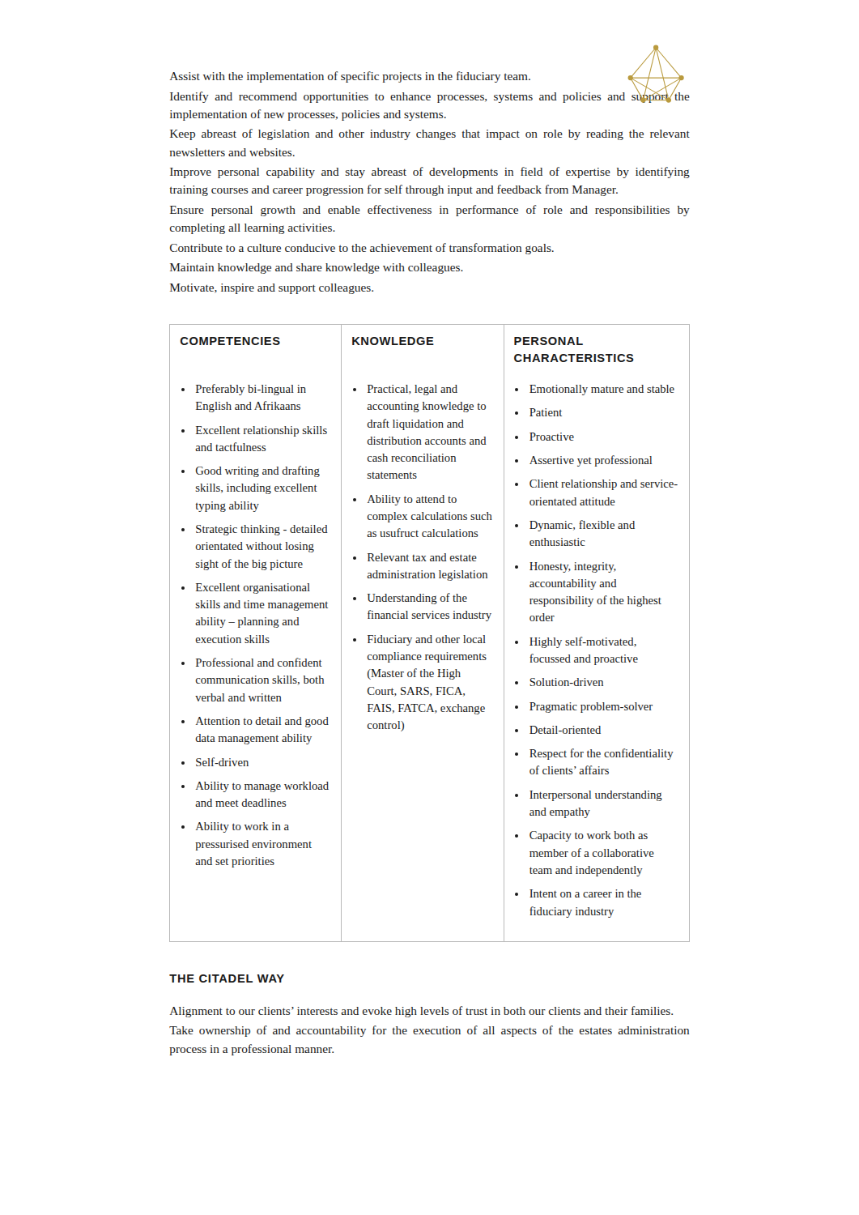Assist with the implementation of specific projects in the fiduciary team.
Identify and recommend opportunities to enhance processes, systems and policies and support the implementation of new processes, policies and systems.
Keep abreast of legislation and other industry changes that impact on role by reading the relevant newsletters and websites.
Improve personal capability and stay abreast of developments in field of expertise by identifying training courses and career progression for self through input and feedback from Manager.
Ensure personal growth and enable effectiveness in performance of role and responsibilities by completing all learning activities.
Contribute to a culture conducive to the achievement of transformation goals.
Maintain knowledge and share knowledge with colleagues.
Motivate, inspire and support colleagues.
| COMPETENCIES | KNOWLEDGE | PERSONAL CHARACTERISTICS |
| --- | --- | --- |
| Preferably bi-lingual in English and Afrikaans Excellent relationship skills and tactfulness Good writing and drafting skills, including excellent typing ability Strategic thinking - detailed orientated without losing sight of the big picture Excellent organisational skills and time management ability – planning and execution skills Professional and confident communication skills, both verbal and written Attention to detail and good data management ability Self-driven Ability to manage workload and meet deadlines Ability to work in a pressurised environment and set priorities | Practical, legal and accounting knowledge to draft liquidation and distribution accounts and cash reconciliation statements Ability to attend to complex calculations such as usufruct calculations Relevant tax and estate administration legislation Understanding of the financial services industry Fiduciary and other local compliance requirements (Master of the High Court, SARS, FICA, FAIS, FATCA, exchange control) | Emotionally mature and stable Patient Proactive Assertive yet professional Client relationship and service-orientated attitude Dynamic, flexible and enthusiastic Honesty, integrity, accountability and responsibility of the highest order Highly self-motivated, focussed and proactive Solution-driven Pragmatic problem-solver Detail-oriented Respect for the confidentiality of clients’ affairs Interpersonal understanding and empathy Capacity to work both as member of a collaborative team and independently Intent on a career in the fiduciary industry |
THE CITADEL WAY
Alignment to our clients’ interests and evoke high levels of trust in both our clients and their families.
Take ownership of and accountability for the execution of all aspects of the estates administration process in a professional manner.